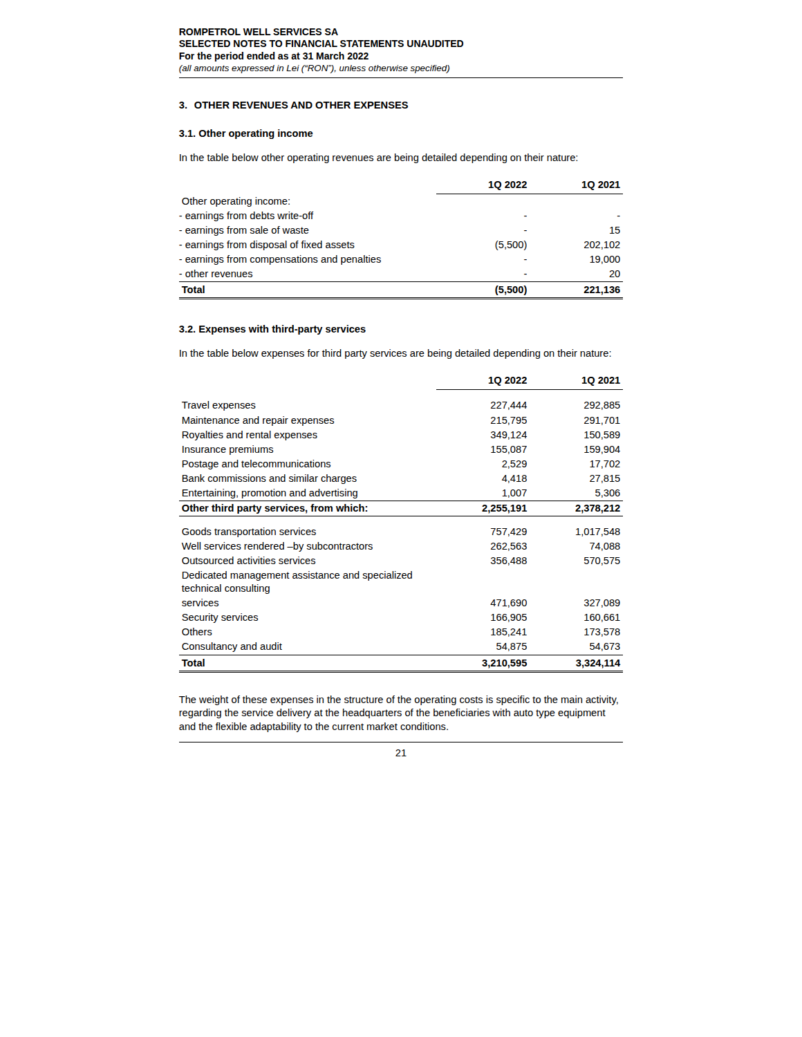ROMPETROL WELL SERVICES SA
SELECTED NOTES TO FINANCIAL STATEMENTS UNAUDITED
For the period ended as at 31 March 2022
(all amounts expressed in Lei (“RON”), unless otherwise specified)
3. OTHER REVENUES AND OTHER EXPENSES
3.1. Other operating income
In the table below other operating revenues are being detailed depending on their nature:
| | 1Q 2022 | 1Q 2021 |
| --- | --- | --- |
| Other operating income: | | |
| - earnings from debts write-off | - | - |
| - earnings from sale of waste | - | 15 |
| - earnings from disposal of fixed assets | (5,500) | 202,102 |
| - earnings from compensations and penalties | - | 19,000 |
| - other revenues | - | 20 |
| Total | (5,500) | 221,136 |
3.2. Expenses with third-party services
In the table below expenses for third party services are being detailed depending on their nature:
| | 1Q 2022 | 1Q 2021 |
| --- | --- | --- |
| Travel expenses | 227,444 | 292,885 |
| Maintenance and repair expenses | 215,795 | 291,701 |
| Royalties and rental expenses | 349,124 | 150,589 |
| Insurance premiums | 155,087 | 159,904 |
| Postage and telecommunications | 2,529 | 17,702 |
| Bank commissions and similar charges | 4,418 | 27,815 |
| Entertaining, promotion and advertising | 1,007 | 5,306 |
| Other third party services, from which: | 2,255,191 | 2,378,212 |
| Goods transportation services | 757,429 | 1,017,548 |
| Well services rendered –by subcontractors | 262,563 | 74,088 |
| Outsourced activities services | 356,488 | 570,575 |
| Dedicated management assistance and specialized technical consulting | | |
| services | 471,690 | 327,089 |
| Security services | 166,905 | 160,661 |
| Others | 185,241 | 173,578 |
| Consultancy and audit | 54,875 | 54,673 |
| Total | 3,210,595 | 3,324,114 |
The weight of these expenses in the structure of the operating costs is specific to the main activity, regarding the service delivery at the headquarters of the beneficiaries with auto type equipment and the flexible adaptability to the current market conditions.
21